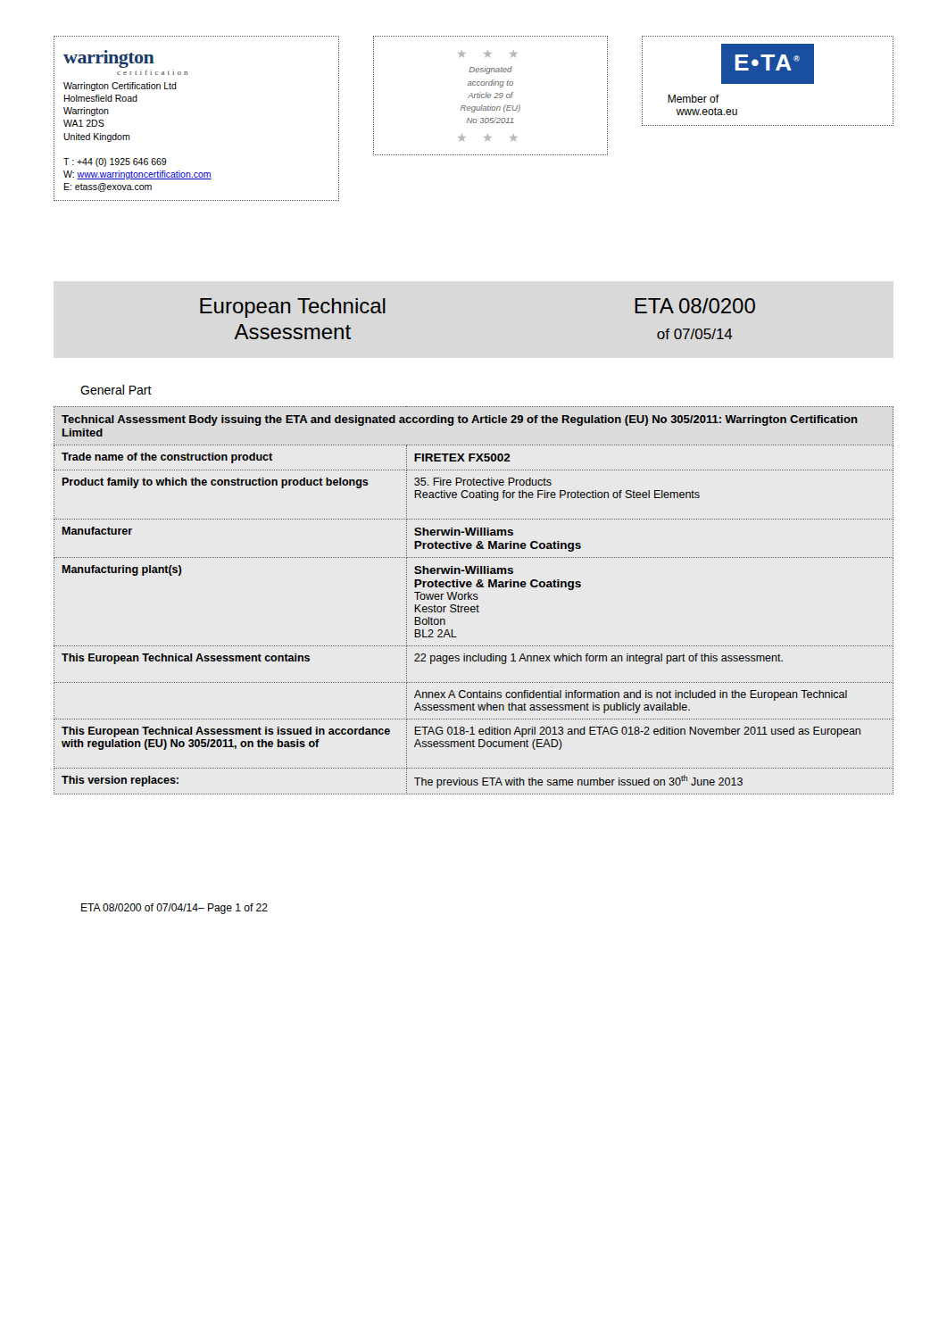warringtoncertification
Warrington Certification Ltd
Holmesfield Road
Warrington
WA1 2DS
United Kingdom
T : +44 (0) 1925 646 669
W: www.warringtoncertification.com
E: etass@exova.com
★ ★ ★
Designated
according to
Article 29 of
Regulation (EU)
No 305/2011
★ ★ ★
E•TA®
Member of
www.eota.eu
European Technical
Assessment
ETA 08/0200
of 07/05/14
General Part
| Technical Assessment Body issuing the ETA and designated according to Article 29 of the Regulation (EU) No 305/2011: Warrington Certification Limited |
| Trade name of the construction product | FIRETEX FX5002 |
| Product family to which the construction product belongs | 35. Fire Protective Products Reactive Coating for the Fire Protection of Steel Elements |
| Manufacturer | Sherwin-Williams Protective & Marine Coatings |
| Manufacturing plant(s) | Sherwin-Williams Protective & Marine Coatings Tower Works Kestor Street Bolton BL2 2AL |
| This European Technical Assessment contains | 22 pages including 1 Annex which form an integral part of this assessment. |
| | Annex A Contains confidential information and is not included in the European Technical Assessment when that assessment is publicly available. |
| This European Technical Assessment is issued in accordance with regulation (EU) No 305/2011, on the basis of | ETAG 018-1 edition April 2013 and ETAG 018-2 edition November 2011 used as European Assessment Document (EAD) |
| This version replaces: | The previous ETA with the same number issued on 30 th June 2013 |
ETA 08/0200 of 07/04/14– Page 1 of 22